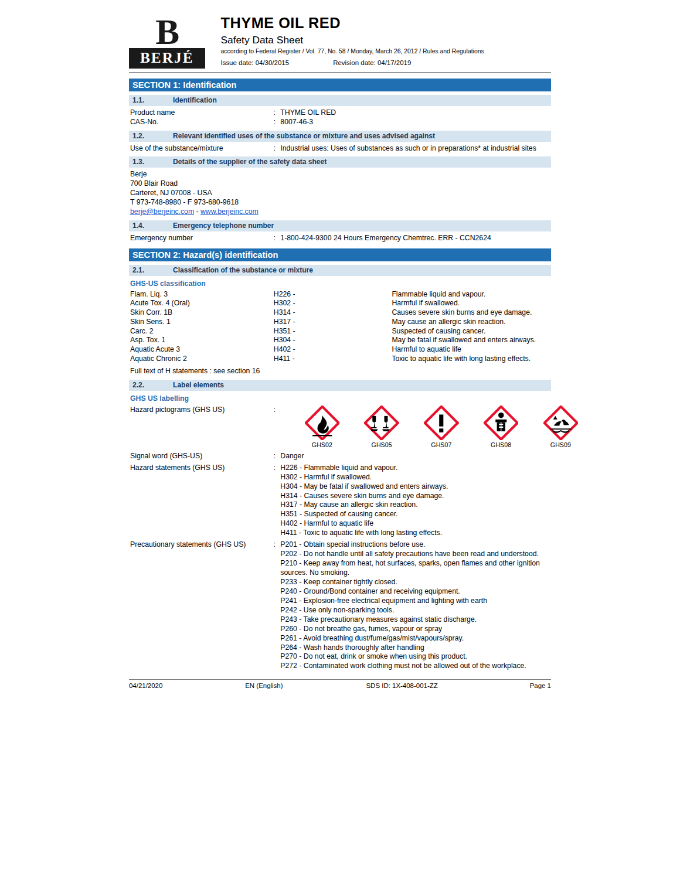B
BERJÉ
THYME OIL RED
Safety Data Sheet
according to Federal Register / Vol. 77, No. 58 / Monday, March 26, 2012 / Rules and Regulations
Issue date: 04/30/2015 Revision date: 04/17/2019
SECTION 1: Identification
1.1. Identification
Product name
:
THYME OIL RED
CAS-No.
:
8007-46-3
1.2. Relevant identified uses of the substance or mixture and uses advised against
Use of the substance/mixture
:
Industrial uses: Uses of substances as such or in preparations* at industrial sites
1.3. Details of the supplier of the safety data sheet
Berje
700 Blair Road
Carteret, NJ 07008 - USA
T 973-748-8980 - F 973-680-9618
berje@berjeinc.com - www.berjeinc.com
1.4. Emergency telephone number
Emergency number
:
1-800-424-9300 24 Hours Emergency Chemtrec. ERR - CCN2624
SECTION 2: Hazard(s) identification
2.1. Classification of the substance or mixture
GHS-US classification
| Flam. Liq. 3 | H226 - | Flammable liquid and vapour. |
| Acute Tox. 4 (Oral) | H302 - | Harmful if swallowed. |
| Skin Corr. 1B | H314 - | Causes severe skin burns and eye damage. |
| Skin Sens. 1 | H317 - | May cause an allergic skin reaction. |
| Carc. 2 | H351 - | Suspected of causing cancer. |
| Asp. Tox. 1 | H304 - | May be fatal if swallowed and enters airways. |
| Aquatic Acute 3 | H402 - | Harmful to aquatic life |
| Aquatic Chronic 2 | H411 - | Toxic to aquatic life with long lasting effects. |
Full text of H statements : see section 16
2.2. Label elements
GHS US labelling
Hazard pictograms (GHS US)
:
GHS02
GHS05
GHS07
GHS08
GHS09
Signal word (GHS-US)
:
Danger
Hazard statements (GHS US)
:
H226 - Flammable liquid and vapour.
H302 - Harmful if swallowed.
H304 - May be fatal if swallowed and enters airways.
H314 - Causes severe skin burns and eye damage.
H317 - May cause an allergic skin reaction.
H351 - Suspected of causing cancer.
H402 - Harmful to aquatic life
H411 - Toxic to aquatic life with long lasting effects.
Precautionary statements (GHS US)
:
P201 - Obtain special instructions before use.
P202 - Do not handle until all safety precautions have been read and understood.
P210 - Keep away from heat, hot surfaces, sparks, open flames and other ignition sources. No smoking.
P233 - Keep container tightly closed.
P240 - Ground/Bond container and receiving equipment.
P241 - Explosion-free electrical equipment and lighting with earth
P242 - Use only non-sparking tools.
P243 - Take precautionary measures against static discharge.
P260 - Do not breathe gas, fumes, vapour or spray
P261 - Avoid breathing dust/fume/gas/mist/vapours/spray.
P264 - Wash hands thoroughly after handling
P270 - Do not eat, drink or smoke when using this product.
P272 - Contaminated work clothing must not be allowed out of the workplace.
04/21/2020
EN (English)
SDS ID: 1X-408-001-ZZ
Page 1